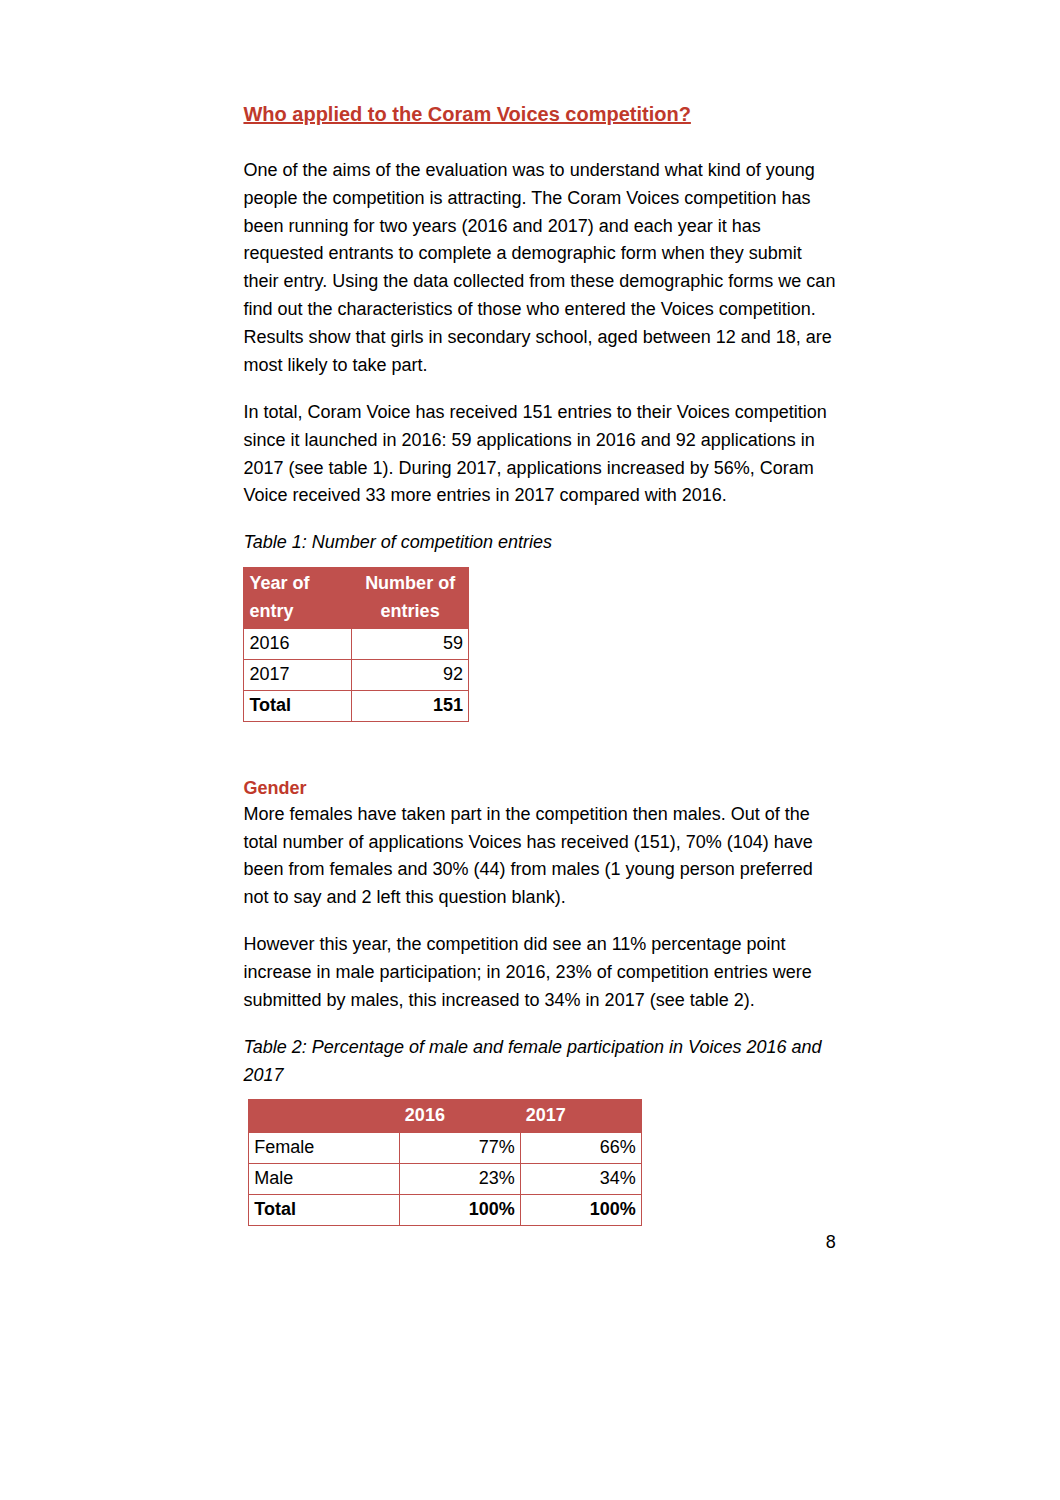Who applied to the Coram Voices competition?
One of the aims of the evaluation was to understand what kind of young people the competition is attracting. The Coram Voices competition has been running for two years (2016 and 2017) and each year it has requested entrants to complete a demographic form when they submit their entry. Using the data collected from these demographic forms we can find out the characteristics of those who entered the Voices competition. Results show that girls in secondary school, aged between 12 and 18, are most likely to take part.
In total, Coram Voice has received 151 entries to their Voices competition since it launched in 2016: 59 applications in 2016 and 92 applications in 2017 (see table 1). During 2017, applications increased by 56%, Coram Voice received 33 more entries in 2017 compared with 2016.
Table 1: Number of competition entries
| Year of entry | Number of entries |
| --- | --- |
| 2016 | 59 |
| 2017 | 92 |
| Total | 151 |
Gender
More females have taken part in the competition then males. Out of the total number of applications Voices has received (151), 70% (104) have been from females and 30% (44) from males (1 young person preferred not to say and 2 left this question blank).
However this year, the competition did see an 11% percentage point increase in male participation; in 2016, 23% of competition entries were submitted by males, this increased to 34% in 2017 (see table 2).
Table 2: Percentage of male and female participation in Voices 2016 and 2017
| | 2016 | 2017 |
| --- | --- | --- |
| Female | 77% | 66% |
| Male | 23% | 34% |
| Total | 100% | 100% |
8